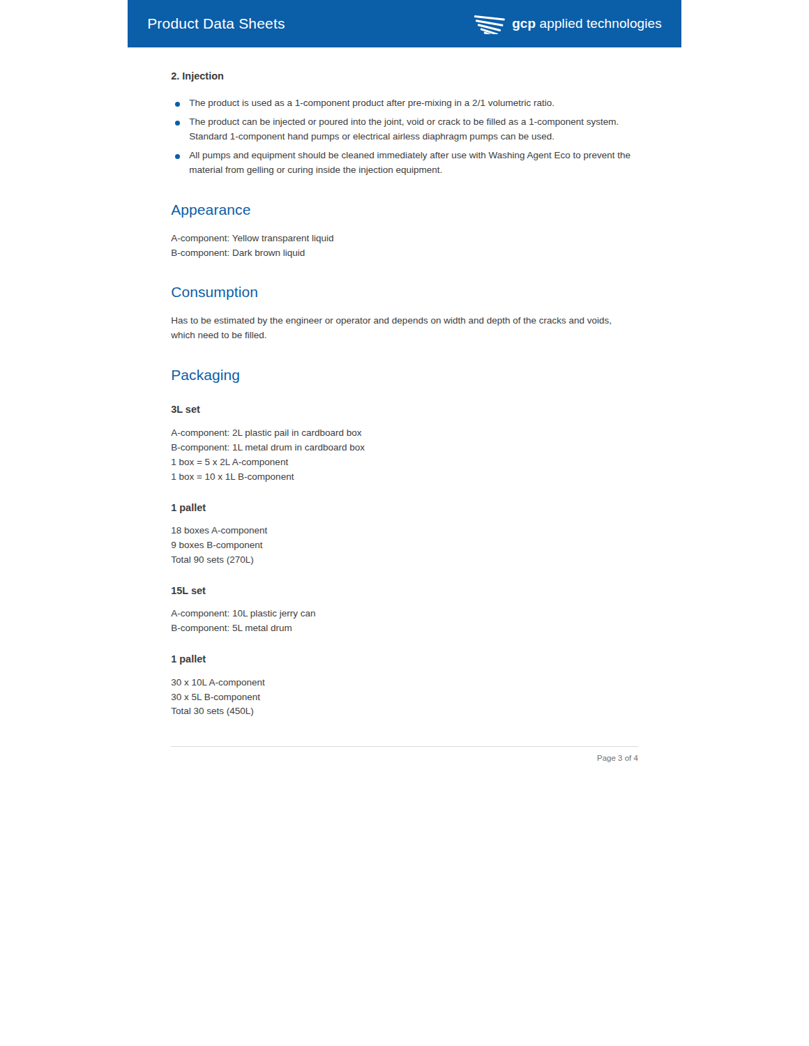Product Data Sheets
gcp applied technologies
2. Injection
The product is used as a 1-component product after pre-mixing in a 2/1 volumetric ratio.
The product can be injected or poured into the joint, void or crack to be filled as a 1-component system. Standard 1-component hand pumps or electrical airless diaphragm pumps can be used.
All pumps and equipment should be cleaned immediately after use with Washing Agent Eco to prevent the material from gelling or curing inside the injection equipment.
Appearance
A-component: Yellow transparent liquid
B-component: Dark brown liquid
Consumption
Has to be estimated by the engineer or operator and depends on width and depth of the cracks and voids, which need to be filled.
Packaging
3L set
A-component: 2L plastic pail in cardboard box
B-component: 1L metal drum in cardboard box
1 box = 5 x 2L A-component
1 box = 10 x 1L B-component
1 pallet
18 boxes A-component
9 boxes B-component
Total 90 sets (270L)
15L set
A-component: 10L plastic jerry can
B-component: 5L metal drum
1 pallet
30 x 10L A-component
30 x 5L B-component
Total 30 sets (450L)
Page 3 of 4